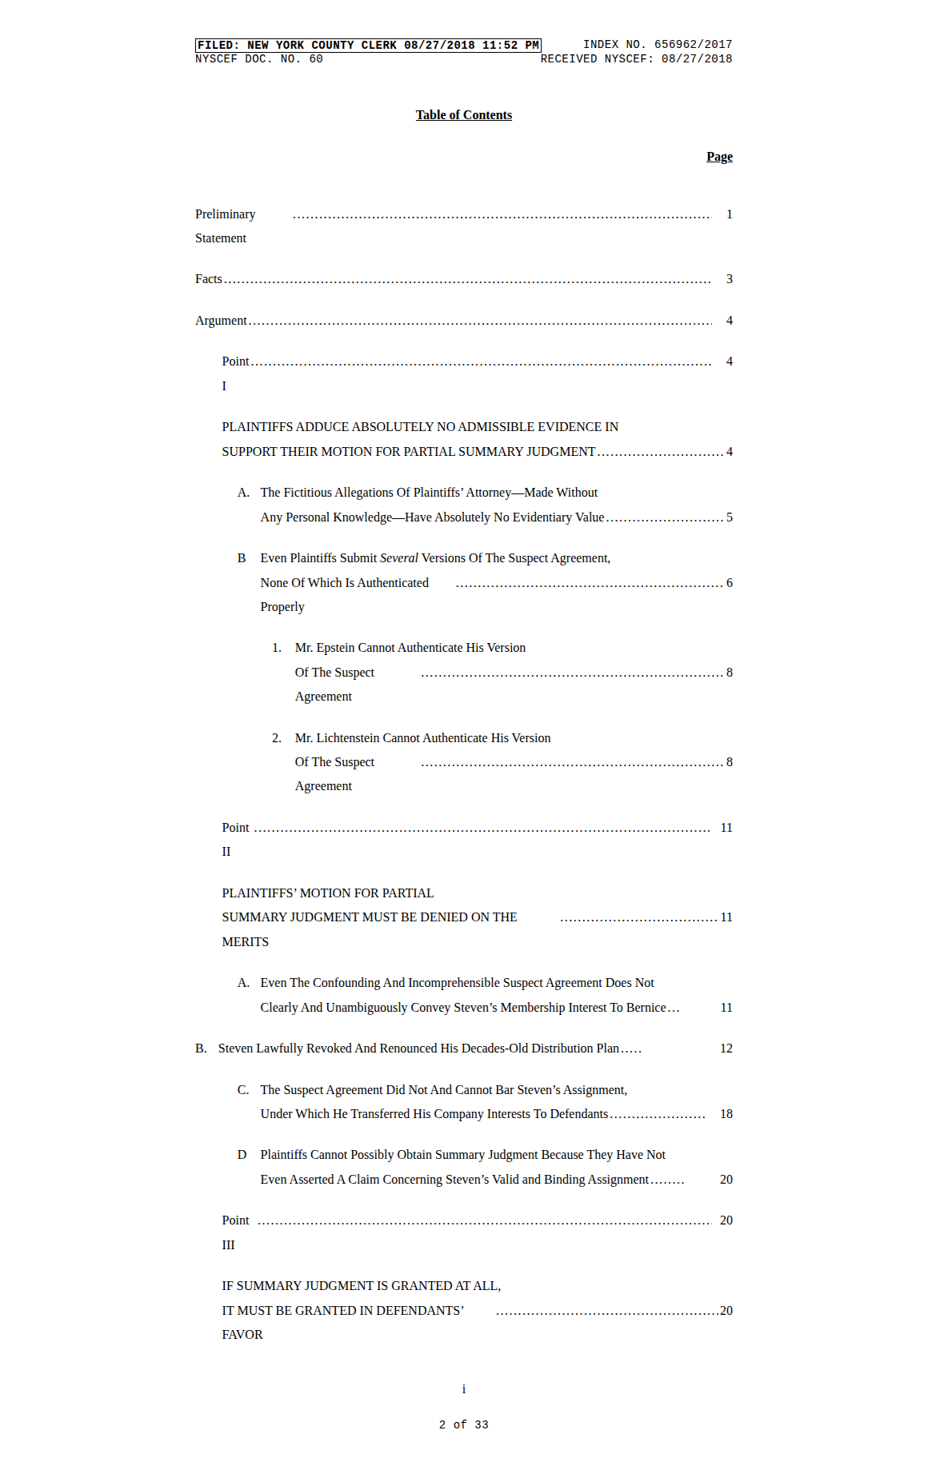FILED: NEW YORK COUNTY CLERK 08/27/2018 11:52 PM
INDEX NO. 656962/2017
NYSCEF DOC. NO. 60
RECEIVED NYSCEF: 08/27/2018
Table of Contents
Page
Preliminary Statement .................................................................................................................. 1
Facts ............................................................................................................................................. 3
Argument ..................................................................................................................................... 4
Point I ............................................................................................................................................. 4
PLAINTIFFS ADDUCE ABSOLUTELY NO ADMISSIBLE EVIDENCE IN SUPPORT THEIR MOTION FOR PARTIAL SUMMARY JUDGMENT ............................. 4
A. The Fictitious Allegations Of Plaintiffs’ Attorney—Made Without Any Personal Knowledge—Have Absolutely No Evidentiary Value ........................... 5
B Even Plaintiffs Submit Several Versions Of The Suspect Agreement, None Of Which Is Authenticated Properly .................................................................... 6
1. Mr. Epstein Cannot Authenticate His Version Of The Suspect Agreement ............................................................................. 8
2. Mr. Lichtenstein Cannot Authenticate His Version Of The Suspect Agreement ............................................................................. 8
Point II ..................................................................................................................................... 11
PLAINTIFFS’ MOTION FOR PARTIAL SUMMARY JUDGMENT MUST BE DENIED ON THE MERITS ..................................... 11
A. Even The Confounding And Incomprehensible Suspect Agreement Does Not Clearly And Unambiguously Convey Steven’s Membership Interest To Bernice ... 11
B. Steven Lawfully Revoked And Renounced His Decades-Old Distribution Plan ..... 12
C. The Suspect Agreement Did Not And Cannot Bar Steven’s Assignment, Under Which He Transferred His Company Interests To Defendants ...................... 18
D Plaintiffs Cannot Possibly Obtain Summary Judgment Because They Have Not Even Asserted A Claim Concerning Steven’s Valid and Binding Assignment ........ 20
Point III ................................................................................................................................... 20
IF SUMMARY JUDGMENT IS GRANTED AT ALL, IT MUST BE GRANTED IN DEFENDANTS’ FAVOR ..................................................... 20
i
2 of 33